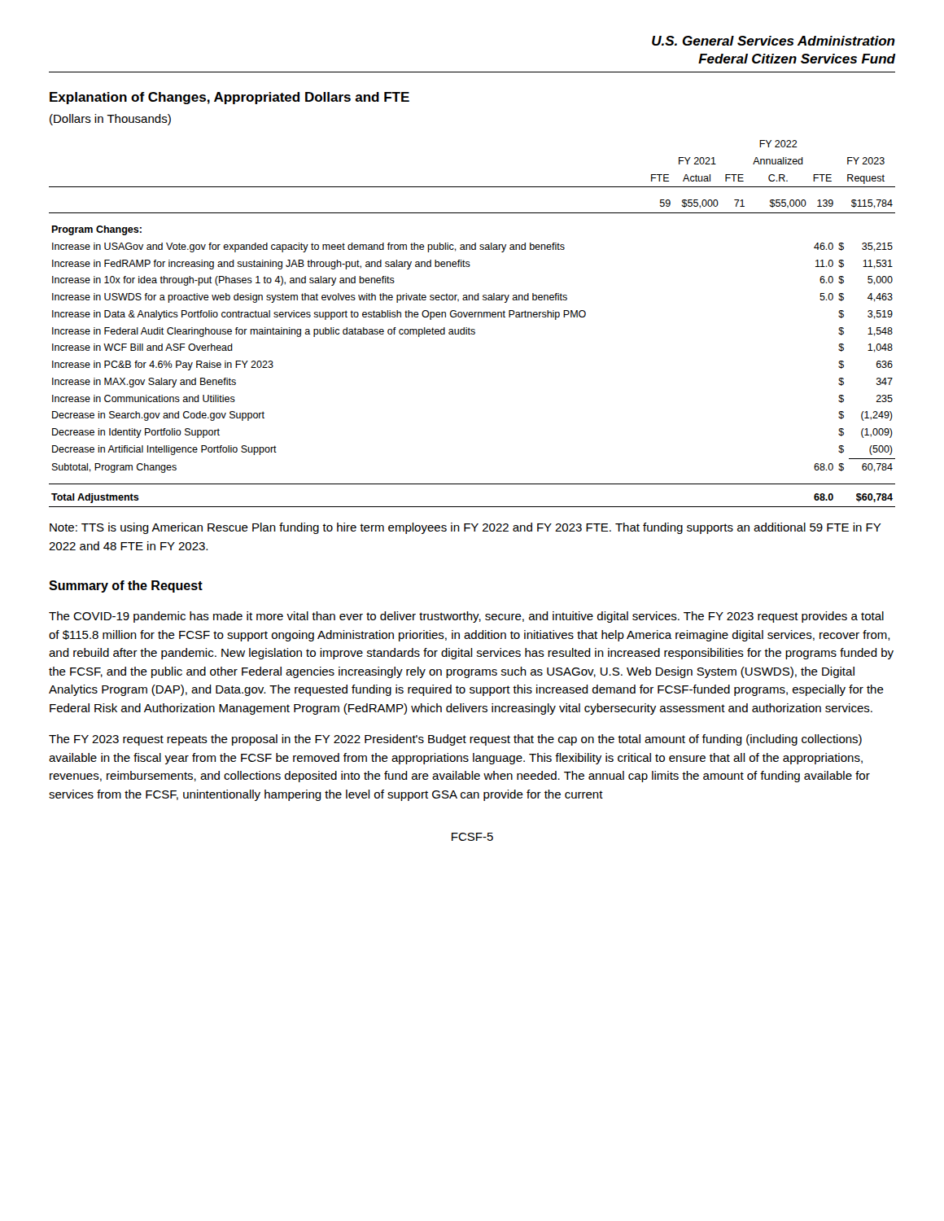U.S. General Services Administration
Federal Citizen Services Fund
Explanation of Changes, Appropriated Dollars and FTE
(Dollars in Thousands)
| | | | | FY 2022 | | | |
| | | FY 2021 | | Annualized | | FY 2023 |
| | FTE | Actual | FTE | C.R. | FTE | Request |
| | 59 | $55,000 | 71 | $55,000 | 139 | $115,784 |
| Program Changes: | | | | | | | |
| Increase in USAGov and Vote.gov for expanded capacity to meet demand from the public, and salary and benefits | | | | | 46.0 | $ | 35,215 |
| Increase in FedRAMP for increasing and sustaining JAB through-put, and salary and benefits | | | | | 11.0 | $ | 11,531 |
| Increase in 10x for idea through-put (Phases 1 to 4), and salary and benefits | | | | | 6.0 | $ | 5,000 |
| Increase in USWDS for a proactive web design system that evolves with the private sector, and salary and benefits | | | | | 5.0 | $ | 4,463 |
| Increase in Data & Analytics Portfolio contractual services support to establish the Open Government Partnership PMO | | | | | | $ | 3,519 |
| Increase in Federal Audit Clearinghouse for maintaining a public database of completed audits | | | | | | $ | 1,548 |
| Increase in WCF Bill and ASF Overhead | | | | | | $ | 1,048 |
| Increase in PC&B for 4.6% Pay Raise in FY 2023 | | | | | | $ | 636 |
| Increase in MAX.gov Salary and Benefits | | | | | | $ | 347 |
| Increase in Communications and Utilities | | | | | | $ | 235 |
| Decrease in Search.gov and Code.gov Support | | | | | | $ | (1,249) |
| Decrease in Identity Portfolio Support | | | | | | $ | (1,009) |
| Decrease in Artificial Intelligence Portfolio Support | | | | | | $ | (500) |
| Subtotal, Program Changes | | | | | 68.0 | $ | 60,784 |
| Total Adjustments | | | | | 68.0 | | $60,784 |
Note: TTS is using American Rescue Plan funding to hire term employees in FY 2022 and FY 2023 FTE. That funding supports an additional 59 FTE in FY 2022 and 48 FTE in FY 2023.
Summary of the Request
The COVID-19 pandemic has made it more vital than ever to deliver trustworthy, secure, and intuitive digital services. The FY 2023 request provides a total of $115.8 million for the FCSF to support ongoing Administration priorities, in addition to initiatives that help America reimagine digital services, recover from, and rebuild after the pandemic. New legislation to improve standards for digital services has resulted in increased responsibilities for the programs funded by the FCSF, and the public and other Federal agencies increasingly rely on programs such as USAGov, U.S. Web Design System (USWDS), the Digital Analytics Program (DAP), and Data.gov. The requested funding is required to support this increased demand for FCSF-funded programs, especially for the Federal Risk and Authorization Management Program (FedRAMP) which delivers increasingly vital cybersecurity assessment and authorization services.
The FY 2023 request repeats the proposal in the FY 2022 President's Budget request that the cap on the total amount of funding (including collections) available in the fiscal year from the FCSF be removed from the appropriations language. This flexibility is critical to ensure that all of the appropriations, revenues, reimbursements, and collections deposited into the fund are available when needed. The annual cap limits the amount of funding available for services from the FCSF, unintentionally hampering the level of support GSA can provide for the current
FCSF-5